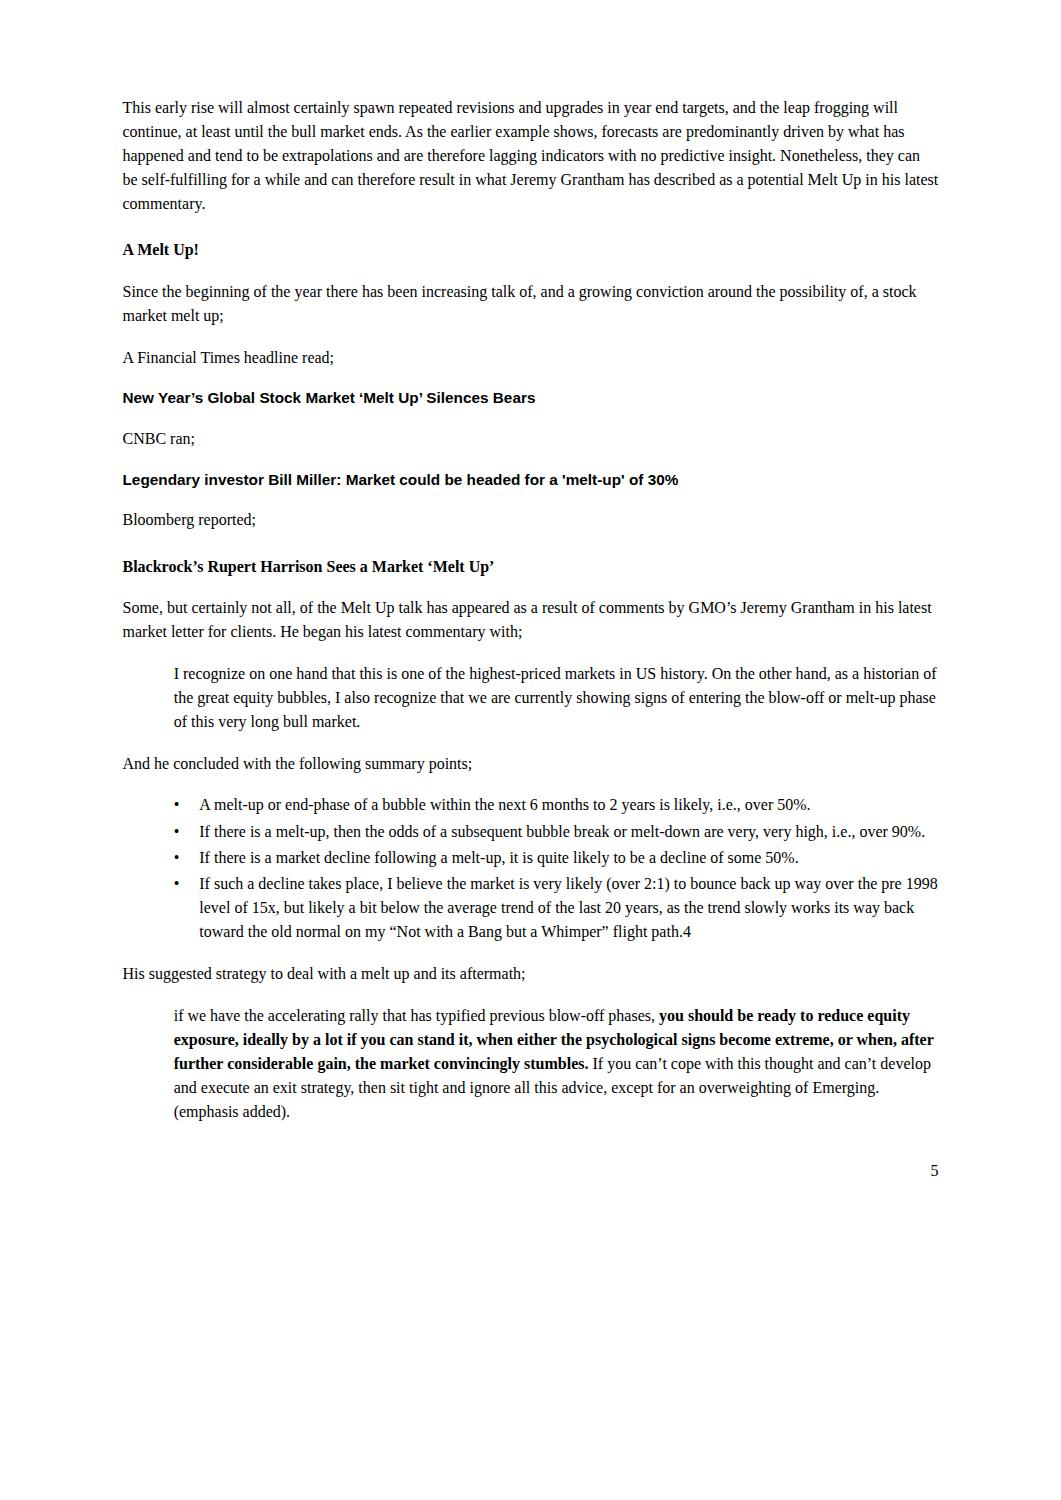This early rise will almost certainly spawn repeated revisions and upgrades in year end targets, and the leap frogging will continue, at least until the bull market ends. As the earlier example shows, forecasts are predominantly driven by what has happened and tend to be extrapolations and are therefore lagging indicators with no predictive insight. Nonetheless, they can be self-fulfilling for a while and can therefore result in what Jeremy Grantham has described as a potential Melt Up in his latest commentary.
A Melt Up!
Since the beginning of the year there has been increasing talk of, and a growing conviction around the possibility of, a stock market melt up;
A Financial Times headline read;
New Year’s Global Stock Market ‘Melt Up’ Silences Bears
CNBC ran;
Legendary investor Bill Miller: Market could be headed for a 'melt-up' of 30%
Bloomberg reported;
Blackrock’s Rupert Harrison Sees a Market ‘Melt Up’
Some, but certainly not all, of the Melt Up talk has appeared as a result of comments by GMO’s Jeremy Grantham in his latest market letter for clients. He began his latest commentary with;
I recognize on one hand that this is one of the highest-priced markets in US history. On the other hand, as a historian of the great equity bubbles, I also recognize that we are currently showing signs of entering the blow-off or melt-up phase of this very long bull market.
And he concluded with the following summary points;
A melt-up or end-phase of a bubble within the next 6 months to 2 years is likely, i.e., over 50%.
If there is a melt-up, then the odds of a subsequent bubble break or melt-down are very, very high, i.e., over 90%.
If there is a market decline following a melt-up, it is quite likely to be a decline of some 50%.
If such a decline takes place, I believe the market is very likely (over 2:1) to bounce back up way over the pre 1998 level of 15x, but likely a bit below the average trend of the last 20 years, as the trend slowly works its way back toward the old normal on my “Not with a Bang but a Whimper” flight path.4
His suggested strategy to deal with a melt up and its aftermath;
if we have the accelerating rally that has typified previous blow-off phases, you should be ready to reduce equity exposure, ideally by a lot if you can stand it, when either the psychological signs become extreme, or when, after further considerable gain, the market convincingly stumbles. If you can’t cope with this thought and can’t develop and execute an exit strategy, then sit tight and ignore all this advice, except for an overweighting of Emerging. (emphasis added).
5